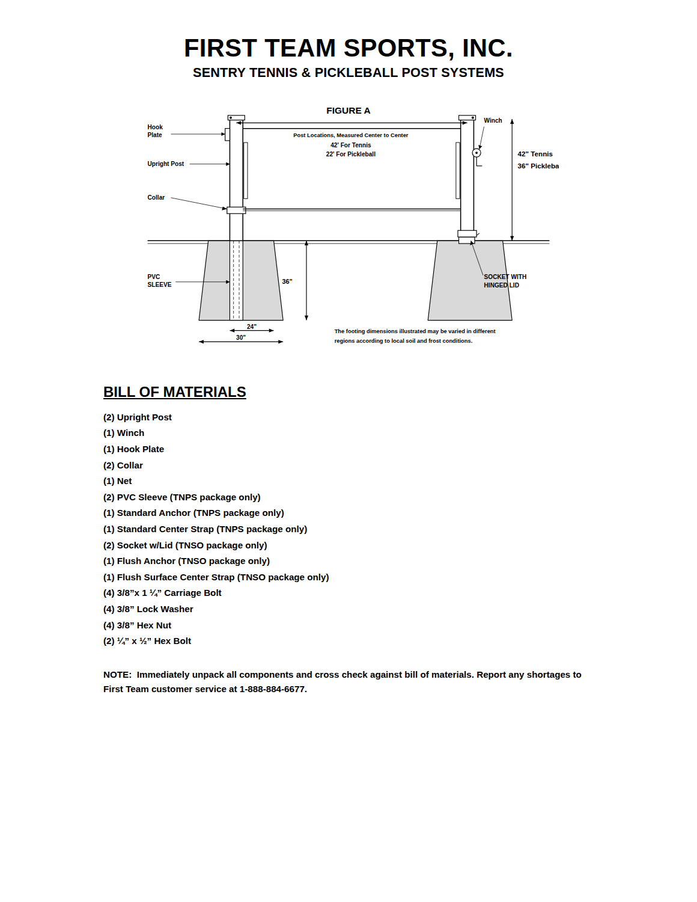FIRST TEAM SPORTS, INC.
SENTRY TENNIS & PICKLEBALL POST SYSTEMS
Figure A — Sentry tennis and pickleball post system installation diagram Cross-section drawing showing two upright posts set in concrete footings with a net strung between them. Labels identify the hook plate, upright post, collar, PVC sleeve, winch, and socket with hinged lid. Post locations are measured center to center: 42 feet for tennis, 22 feet for pickleball. Net height is 42 inches for tennis and 36 inches for pickleball. Footing depth is 36 inches, with a 24 inch top width and 30 inch bottom width. FIGURE A Post Locations, Measured Center to Center 42' For Tennis 22' For Pickleball 42" Tennis 36" Pickleball 36" 24" 30" The footing dimensions illustrated may be varied in different regions according to local soil and frost conditions. Hook Plate Upright Post Collar PVC SLEEVE Winch SOCKET WITH HINGED LID
BILL OF MATERIALS
(2) Upright Post
(1) Winch
(1) Hook Plate
(2) Collar
(1) Net
(2) PVC Sleeve (TNPS package only)
(1) Standard Anchor (TNPS package only)
(1) Standard Center Strap (TNPS package only)
(2) Socket w/Lid (TNSO package only)
(1) Flush Anchor (TNSO package only)
(1) Flush Surface Center Strap (TNSO package only)
(4) 3/8”x 1 ¼” Carriage Bolt
(4) 3/8” Lock Washer
(4) 3/8” Hex Nut
(2) ¼” x ½” Hex Bolt
NOTE: Immediately unpack all components and cross check against bill of materials. Report any shortages to First Team customer service at 1-888-884-6677.